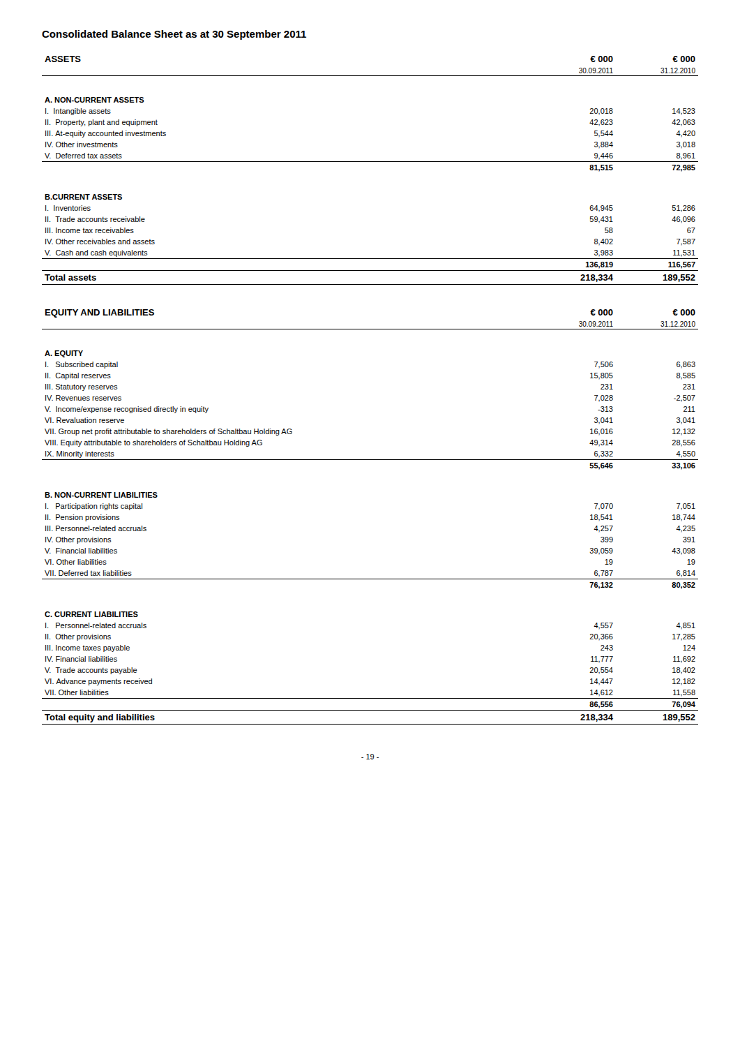Consolidated Balance Sheet as at 30 September 2011
| ASSETS | € 000 | € 000 |
| | 30.09.2011 | 31.12.2010 |
| A. NON-CURRENT ASSETS | | |
| I. Intangible assets | 20,018 | 14,523 |
| II. Property, plant and equipment | 42,623 | 42,063 |
| III. At-equity accounted investments | 5,544 | 4,420 |
| IV. Other investments | 3,884 | 3,018 |
| V. Deferred tax assets | 9,446 | 8,961 |
| | 81,515 | 72,985 |
| B.CURRENT ASSETS | | |
| I. Inventories | 64,945 | 51,286 |
| II. Trade accounts receivable | 59,431 | 46,096 |
| III. Income tax receivables | 58 | 67 |
| IV. Other receivables and assets | 8,402 | 7,587 |
| V. Cash and cash equivalents | 3,983 | 11,531 |
| | 136,819 | 116,567 |
| Total assets | 218,334 | 189,552 |
| EQUITY AND LIABILITIES | € 000 | € 000 |
| | 30.09.2011 | 31.12.2010 |
| A. EQUITY | | |
| I. Subscribed capital | 7,506 | 6,863 |
| II. Capital reserves | 15,805 | 8,585 |
| III. Statutory reserves | 231 | 231 |
| IV. Revenues reserves | 7,028 | -2,507 |
| V. Income/expense recognised directly in equity | -313 | 211 |
| VI. Revaluation reserve | 3,041 | 3,041 |
| VII. Group net profit attributable to shareholders of Schaltbau Holding AG | 16,016 | 12,132 |
| VIII. Equity attributable to shareholders of Schaltbau Holding AG | 49,314 | 28,556 |
| IX. Minority interests | 6,332 | 4,550 |
| | 55,646 | 33,106 |
| B. NON-CURRENT LIABILITIES | | |
| I. Participation rights capital | 7,070 | 7,051 |
| II. Pension provisions | 18,541 | 18,744 |
| III. Personnel-related accruals | 4,257 | 4,235 |
| IV. Other provisions | 399 | 391 |
| V. Financial liabilities | 39,059 | 43,098 |
| VI. Other liabilities | 19 | 19 |
| VII. Deferred tax liabilities | 6,787 | 6,814 |
| | 76,132 | 80,352 |
| C. CURRENT LIABILITIES | | |
| I. Personnel-related accruals | 4,557 | 4,851 |
| II. Other provisions | 20,366 | 17,285 |
| III. Income taxes payable | 243 | 124 |
| IV. Financial liabilities | 11,777 | 11,692 |
| V. Trade accounts payable | 20,554 | 18,402 |
| VI. Advance payments received | 14,447 | 12,182 |
| VII. Other liabilities | 14,612 | 11,558 |
| | 86,556 | 76,094 |
| Total equity and liabilities | 218,334 | 189,552 |
- 19 -